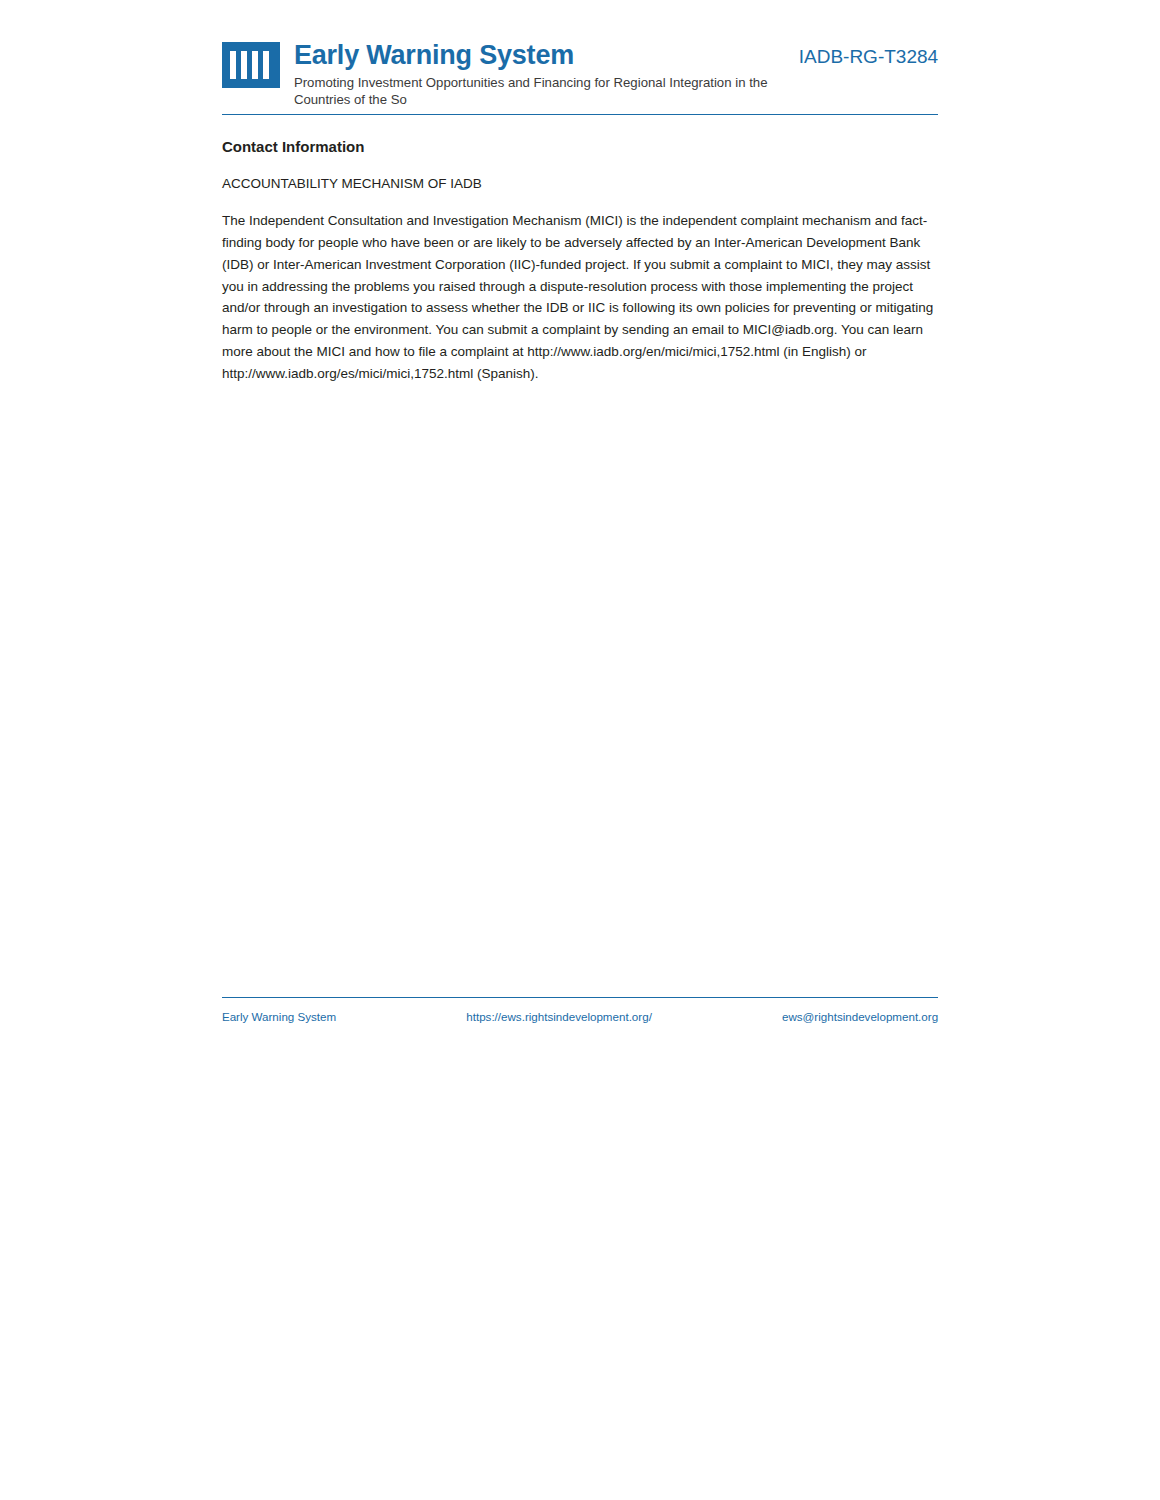Early Warning System
Promoting Investment Opportunities and Financing for Regional Integration in the Countries of the So
IADB-RG-T3284
Contact Information
ACCOUNTABILITY MECHANISM OF IADB
The Independent Consultation and Investigation Mechanism (MICI) is the independent complaint mechanism and fact-finding body for people who have been or are likely to be adversely affected by an Inter-American Development Bank (IDB) or Inter-American Investment Corporation (IIC)-funded project. If you submit a complaint to MICI, they may assist you in addressing the problems you raised through a dispute-resolution process with those implementing the project and/or through an investigation to assess whether the IDB or IIC is following its own policies for preventing or mitigating harm to people or the environment. You can submit a complaint by sending an email to MICI@iadb.org. You can learn more about the MICI and how to file a complaint at http://www.iadb.org/en/mici/mici,1752.html (in English) or http://www.iadb.org/es/mici/mici,1752.html (Spanish).
Early Warning System
https://ews.rightsindevelopment.org/
ews@rightsindevelopment.org